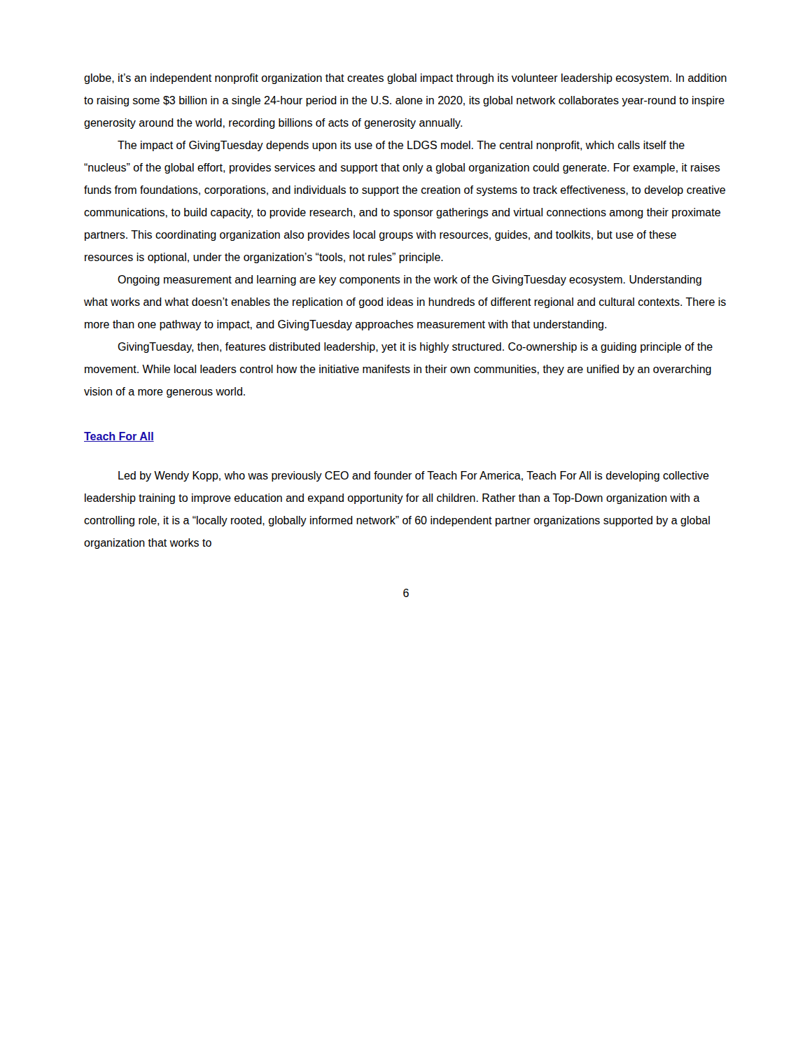globe, it’s an independent nonprofit organization that creates global impact through its volunteer leadership ecosystem. In addition to raising some $3 billion in a single 24-hour period in the U.S. alone in 2020, its global network collaborates year-round to inspire generosity around the world, recording billions of acts of generosity annually.
The impact of GivingTuesday depends upon its use of the LDGS model. The central nonprofit, which calls itself the “nucleus” of the global effort, provides services and support that only a global organization could generate. For example, it raises funds from foundations, corporations, and individuals to support the creation of systems to track effectiveness, to develop creative communications, to build capacity, to provide research, and to sponsor gatherings and virtual connections among their proximate partners. This coordinating organization also provides local groups with resources, guides, and toolkits, but use of these resources is optional, under the organization’s “tools, not rules” principle.
Ongoing measurement and learning are key components in the work of the GivingTuesday ecosystem. Understanding what works and what doesn’t enables the replication of good ideas in hundreds of different regional and cultural contexts. There is more than one pathway to impact, and GivingTuesday approaches measurement with that understanding.
GivingTuesday, then, features distributed leadership, yet it is highly structured. Co-ownership is a guiding principle of the movement. While local leaders control how the initiative manifests in their own communities, they are unified by an overarching vision of a more generous world.
Teach For All
Led by Wendy Kopp, who was previously CEO and founder of Teach For America, Teach For All is developing collective leadership training to improve education and expand opportunity for all children. Rather than a Top-Down organization with a controlling role, it is a “locally rooted, globally informed network” of 60 independent partner organizations supported by a global organization that works to
6